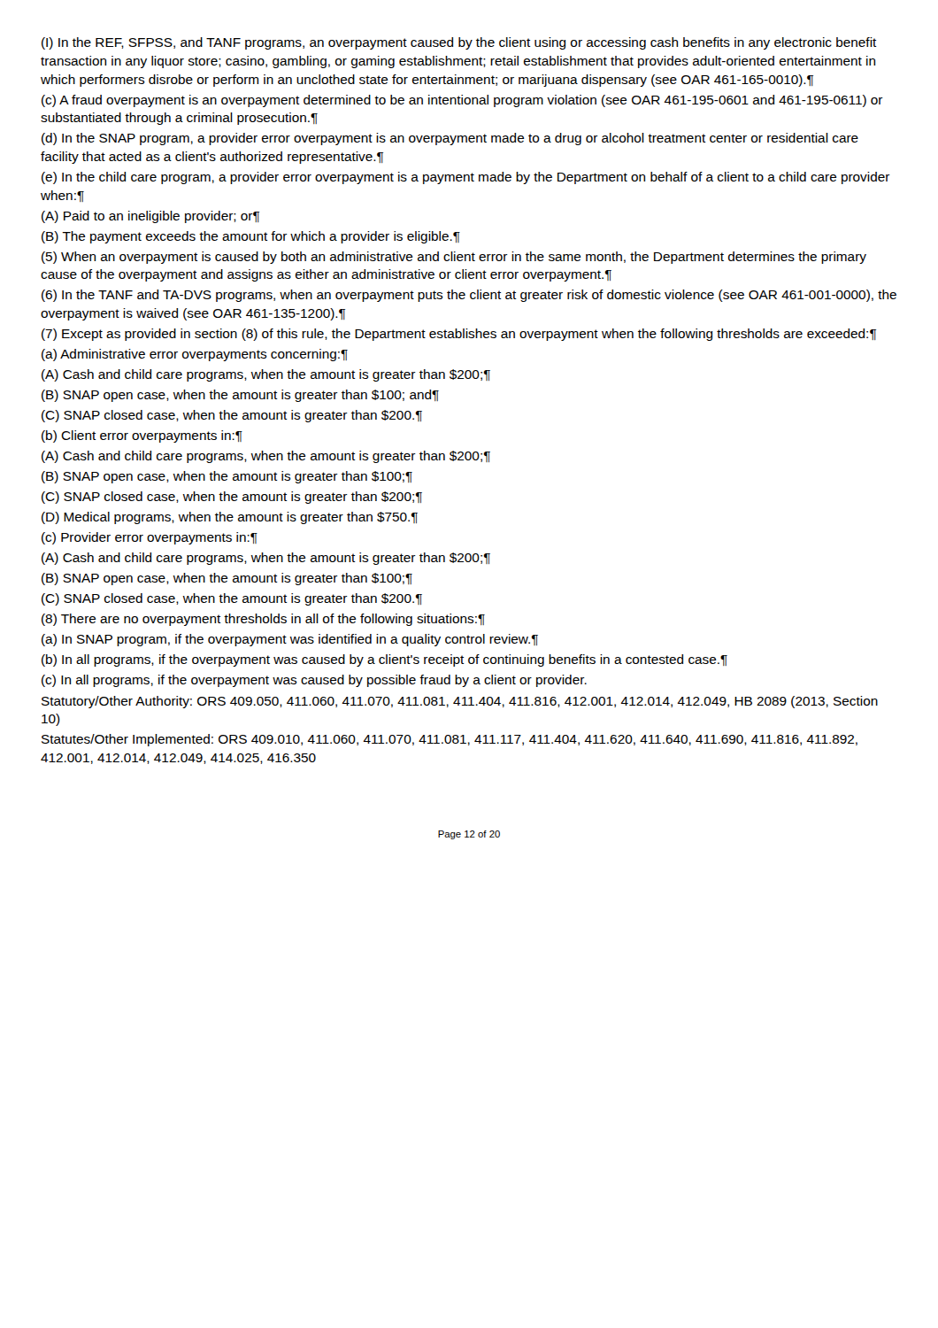(I) In the REF, SFPSS, and TANF programs, an overpayment caused by the client using or accessing cash benefits in any electronic benefit transaction in any liquor store; casino, gambling, or gaming establishment; retail establishment that provides adult-oriented entertainment in which performers disrobe or perform in an unclothed state for entertainment; or marijuana dispensary (see OAR 461-165-0010).¶
(c) A fraud overpayment is an overpayment determined to be an intentional program violation (see OAR 461-195-0601 and 461-195-0611) or substantiated through a criminal prosecution.¶
(d) In the SNAP program, a provider error overpayment is an overpayment made to a drug or alcohol treatment center or residential care facility that acted as a client's authorized representative.¶
(e) In the child care program, a provider error overpayment is a payment made by the Department on behalf of a client to a child care provider when:¶
(A) Paid to an ineligible provider; or¶
(B) The payment exceeds the amount for which a provider is eligible.¶
(5) When an overpayment is caused by both an administrative and client error in the same month, the Department determines the primary cause of the overpayment and assigns as either an administrative or client error overpayment.¶
(6) In the TANF and TA-DVS programs, when an overpayment puts the client at greater risk of domestic violence (see OAR 461-001-0000), the overpayment is waived (see OAR 461-135-1200).¶
(7) Except as provided in section (8) of this rule, the Department establishes an overpayment when the following thresholds are exceeded:¶
(a) Administrative error overpayments concerning:¶
(A) Cash and child care programs, when the amount is greater than $200;¶
(B) SNAP open case, when the amount is greater than $100; and¶
(C) SNAP closed case, when the amount is greater than $200.¶
(b) Client error overpayments in:¶
(A) Cash and child care programs, when the amount is greater than $200;¶
(B) SNAP open case, when the amount is greater than $100;¶
(C) SNAP closed case, when the amount is greater than $200;¶
(D) Medical programs, when the amount is greater than $750.¶
(c) Provider error overpayments in:¶
(A) Cash and child care programs, when the amount is greater than $200;¶
(B) SNAP open case, when the amount is greater than $100;¶
(C) SNAP closed case, when the amount is greater than $200.¶
(8) There are no overpayment thresholds in all of the following situations:¶
(a) In SNAP program, if the overpayment was identified in a quality control review.¶
(b) In all programs, if the overpayment was caused by a client's receipt of continuing benefits in a contested case.¶
(c) In all programs, if the overpayment was caused by possible fraud by a client or provider.
Statutory/Other Authority: ORS 409.050, 411.060, 411.070, 411.081, 411.404, 411.816, 412.001, 412.014, 412.049, HB 2089 (2013, Section 10)
Statutes/Other Implemented: ORS 409.010, 411.060, 411.070, 411.081, 411.117, 411.404, 411.620, 411.640, 411.690, 411.816, 411.892, 412.001, 412.014, 412.049, 414.025, 416.350
Page 12 of 20